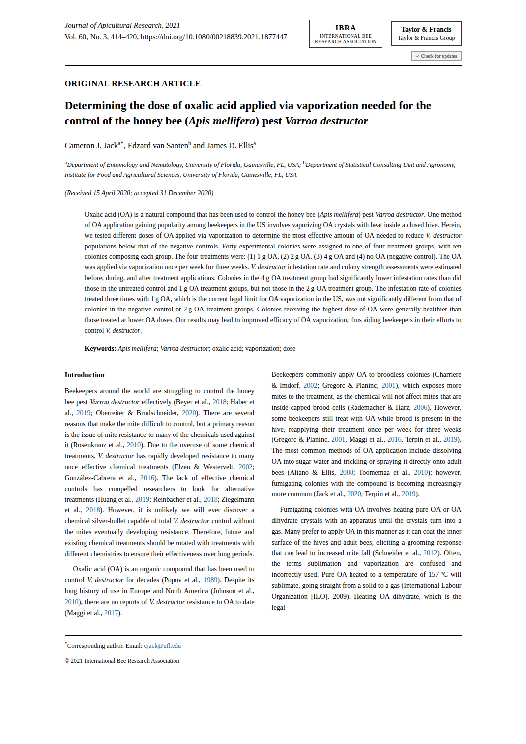Journal of Apicultural Research, 2021
Vol. 60, No. 3, 414–420, https://doi.org/10.1080/00218839.2021.1877447
IBRA INTERNATIONAL BEE
RESEARCH ASSOCIATION
Taylor & Francis Taylor & Francis Group
✓ Check for updates
ORIGINAL RESEARCH ARTICLE
Determining the dose of oxalic acid applied via vaporization needed for the control of the honey bee (Apis mellifera) pest Varroa destructor
Cameron J. Jacka*, Edzard van Santenb and James D. Ellisa
aDepartment of Entomology and Nematology, University of Florida, Gainesville, FL, USA; bDepartment of Statistical Consulting Unit and Agronomy, Institute for Food and Agricultural Sciences, University of Florida, Gainesville, FL, USA
(Received 15 April 2020; accepted 31 December 2020)
Oxalic acid (OA) is a natural compound that has been used to control the honey bee (Apis mellifera) pest Varroa destructor. One method of OA application gaining popularity among beekeepers in the US involves vaporizing OA crystals with heat inside a closed hive. Herein, we tested different doses of OA applied via vaporization to determine the most effective amount of OA needed to reduce V. destructor populations below that of the negative controls. Forty experimental colonies were assigned to one of four treatment groups, with ten colonies composing each group. The four treatments were: (1) 1 g OA, (2) 2 g OA, (3) 4 g OA and (4) no OA (negative control). The OA was applied via vaporization once per week for three weeks. V. destructor infestation rate and colony strength assessments were estimated before, during, and after treatment applications. Colonies in the 4 g OA treatment group had significantly lower infestation rates than did those in the untreated control and 1 g OA treatment groups, but not those in the 2 g OA treatment group. The infestation rate of colonies treated three times with 1 g OA, which is the current legal limit for OA vaporization in the US, was not significantly different from that of colonies in the negative control or 2 g OA treatment groups. Colonies receiving the highest dose of OA were generally healthier than those treated at lower OA doses. Our results may lead to improved efficacy of OA vaporization, thus aiding beekeepers in their efforts to control V. destructor.
Keywords: Apis mellifera; Varroa destructor; oxalic acid; vaporization; dose
Introduction
Beekeepers around the world are struggling to control the honey bee pest Varroa destructor effectively (Beyer et al., 2018; Haber et al., 2019; Oberreiter & Brodschneider, 2020). There are several reasons that make the mite difficult to control, but a primary reason is the issue of mite resistance to many of the chemicals used against it (Rosenkranz et al., 2010). Due to the overuse of some chemical treatments, V. destructor has rapidly developed resistance to many once effective chemical treatments (Elzen & Westervelt, 2002; González-Cabrera et al., 2016). The lack of effective chemical controls has compelled researchers to look for alternative treatments (Huang et al., 2019; Reinbacher et al., 2018; Ziegelmann et al., 2018). However, it is unlikely we will ever discover a chemical silver-bullet capable of total V. destructor control without the mites eventually developing resistance. Therefore, future and existing chemical treatments should be rotated with treatments with different chemistries to ensure their effectiveness over long periods.
Oxalic acid (OA) is an organic compound that has been used to control V. destructor for decades (Popov et al., 1989). Despite its long history of use in Europe and North America (Johnson et al., 2010), there are no reports of V. destructor resistance to OA to date (Maggi et al., 2017).
Beekeepers commonly apply OA to broodless colonies (Charriere & Imdorf, 2002; Gregorc & Planinc, 2001), which exposes more mites to the treatment, as the chemical will not affect mites that are inside capped brood cells (Rademacher & Harz, 2006). However, some beekeepers still treat with OA while brood is present in the hive, reapplying their treatment once per week for three weeks (Gregorc & Planinc, 2001, Maggi et al., 2016, Terpin et al., 2019). The most common methods of OA application include dissolving OA into sugar water and trickling or spraying it directly onto adult bees (Aliano & Ellis, 2008; Toomemaa et al., 2010); however, fumigating colonies with the compound is becoming increasingly more common (Jack et al., 2020; Terpin et al., 2019).
Fumigating colonies with OA involves heating pure OA or OA dihydrate crystals with an apparatus until the crystals turn into a gas. Many prefer to apply OA in this manner as it can coat the inner surface of the hives and adult bees, eliciting a grooming response that can lead to increased mite fall (Schneider et al., 2012). Often, the terms sublimation and vaporization are confused and incorrectly used. Pure OA heated to a temperature of 157 °C will sublimate, going straight from a solid to a gas (International Labour Organization [ILO], 2009). Heating OA dihydrate, which is the legal
*Corresponding author. Email: cjack@ufl.edu
© 2021 International Bee Research Association